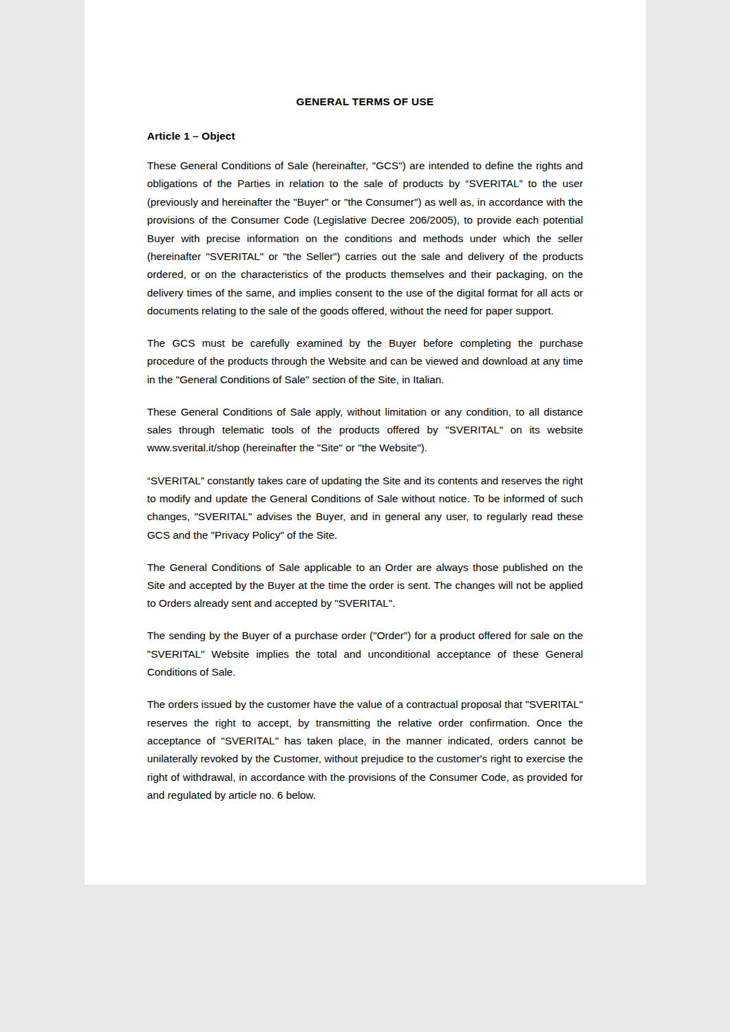GENERAL TERMS OF USE
Article 1 – Object
These General Conditions of Sale (hereinafter, "GCS") are intended to define the rights and obligations of the Parties in relation to the sale of products by “SVERITAL” to the user (previously and hereinafter the "Buyer" or "the Consumer") as well as, in accordance with the provisions of the Consumer Code (Legislative Decree 206/2005), to provide each potential Buyer with precise information on the conditions and methods under which the seller (hereinafter "SVERITAL" or "the Seller”) carries out the sale and delivery of the products ordered, or on the characteristics of the products themselves and their packaging, on the delivery times of the same, and implies consent to the use of the digital format for all acts or documents relating to the sale of the goods offered, without the need for paper support.
The GCS must be carefully examined by the Buyer before completing the purchase procedure of the products through the Website and can be viewed and download at any time in the "General Conditions of Sale" section of the Site, in Italian.
These General Conditions of Sale apply, without limitation or any condition, to all distance sales through telematic tools of the products offered by "SVERITAL" on its website www.sverital.it/shop (hereinafter the "Site" or "the Website").
“SVERITAL” constantly takes care of updating the Site and its contents and reserves the right to modify and update the General Conditions of Sale without notice. To be informed of such changes, "SVERITAL" advises the Buyer, and in general any user, to regularly read these GCS and the "Privacy Policy" of the Site.
The General Conditions of Sale applicable to an Order are always those published on the Site and accepted by the Buyer at the time the order is sent. The changes will not be applied to Orders already sent and accepted by "SVERITAL".
The sending by the Buyer of a purchase order ("Order") for a product offered for sale on the "SVERITAL" Website implies the total and unconditional acceptance of these General Conditions of Sale.
The orders issued by the customer have the value of a contractual proposal that "SVERITAL" reserves the right to accept, by transmitting the relative order confirmation. Once the acceptance of "SVERITAL" has taken place, in the manner indicated, orders cannot be unilaterally revoked by the Customer, without prejudice to the customer's right to exercise the right of withdrawal, in accordance with the provisions of the Consumer Code, as provided for and regulated by article no. 6 below.